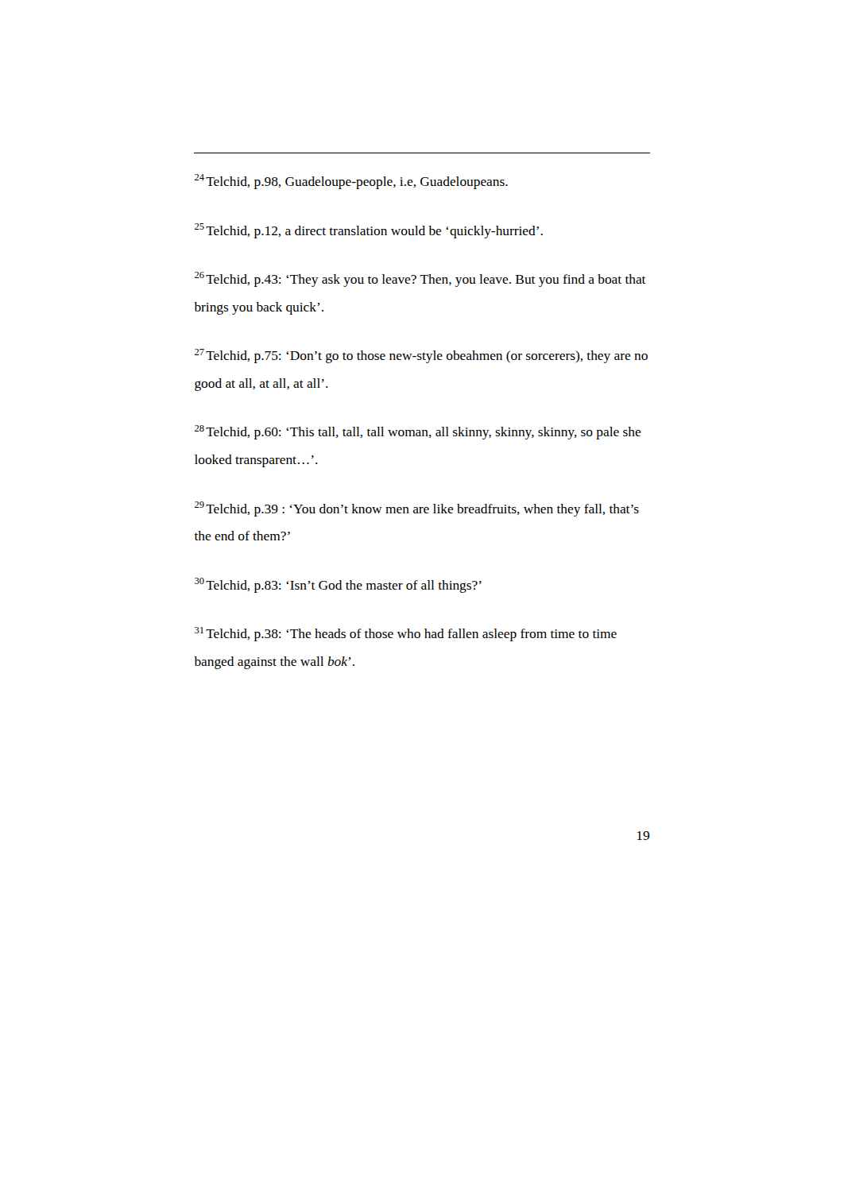24Telchid, p.98, Guadeloupe-people, i.e, Guadeloupeans.
25Telchid, p.12, a direct translation would be ‘quickly-hurried’.
26Telchid, p.43: ‘They ask you to leave? Then, you leave. But you find a boat that brings you back quick’.
27Telchid, p.75: ‘Don’t go to those new-style obeahmen (or sorcerers), they are no good at all, at all, at all’.
28Telchid, p.60: ‘This tall, tall, tall woman, all skinny, skinny, skinny, so pale she looked transparent…’.
29Telchid, p.39 : ‘You don’t know men are like breadfruits, when they fall, that’s the end of them?’
30Telchid, p.83: ‘Isn’t God the master of all things?’
31Telchid, p.38: ‘The heads of those who had fallen asleep from time to time banged against the wall bok’.
19